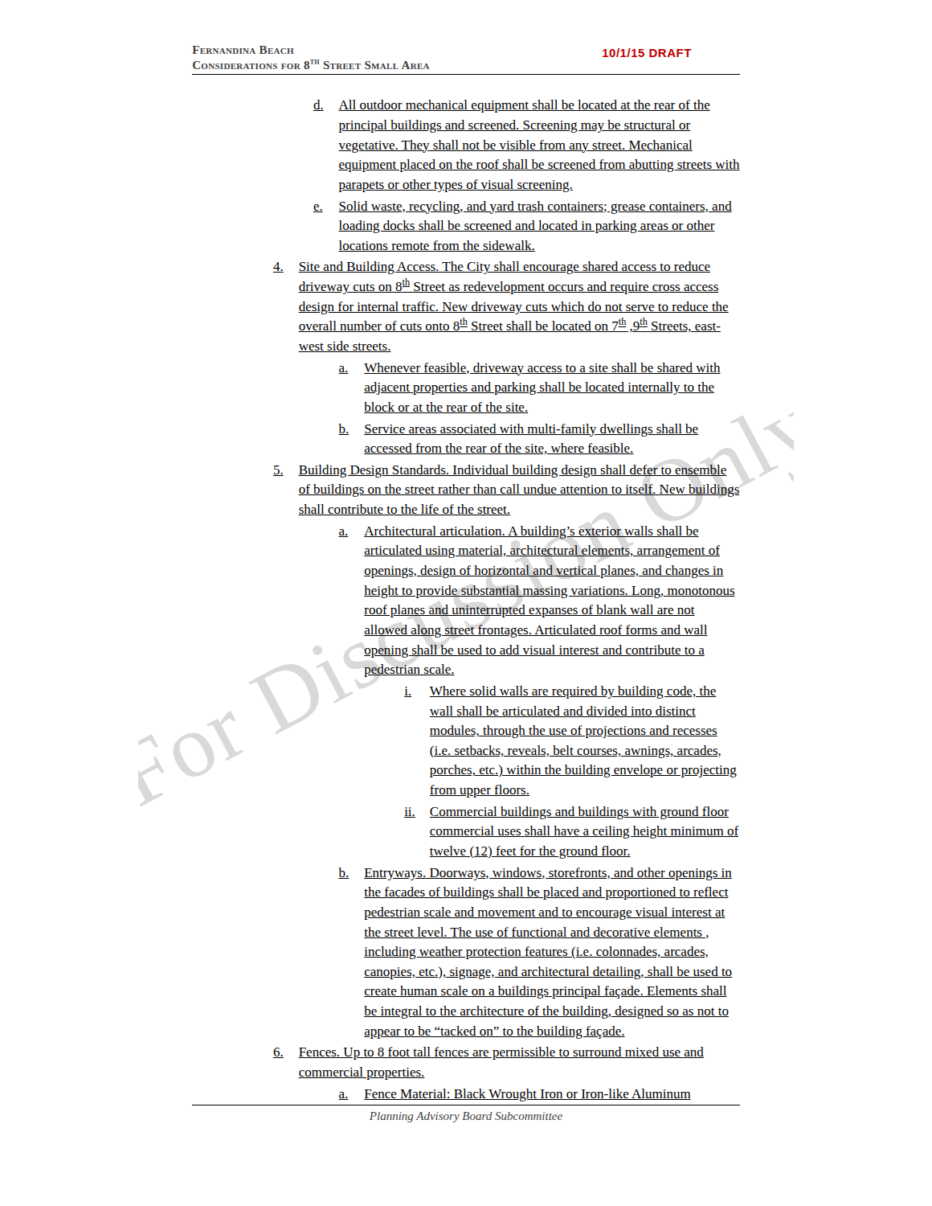For Discussion Only
Fernandina Beach
Considerations for 8th Street Small Area
10/1/15 DRAFT
d. All outdoor mechanical equipment shall be located at the rear of the principal buildings and screened. Screening may be structural or vegetative. They shall not be visible from any street. Mechanical equipment placed on the roof shall be screened from abutting streets with parapets or other types of visual screening.
e. Solid waste, recycling, and yard trash containers; grease containers, and loading docks shall be screened and located in parking areas or other locations remote from the sidewalk.
4. Site and Building Access. The City shall encourage shared access to reduce driveway cuts on 8th Street as redevelopment occurs and require cross access design for internal traffic. New driveway cuts which do not serve to reduce the overall number of cuts onto 8th Street shall be located on 7th ,9th Streets, east-west side streets.
a. Whenever feasible, driveway access to a site shall be shared with adjacent properties and parking shall be located internally to the block or at the rear of the site.
b. Service areas associated with multi-family dwellings shall be accessed from the rear of the site, where feasible.
5. Building Design Standards. Individual building design shall defer to ensemble of buildings on the street rather than call undue attention to itself. New buildings shall contribute to the life of the street.
a. Architectural articulation. A building’s exterior walls shall be articulated using material, architectural elements, arrangement of openings, design of horizontal and vertical planes, and changes in height to provide substantial massing variations. Long, monotonous roof planes and uninterrupted expanses of blank wall are not allowed along street frontages. Articulated roof forms and wall opening shall be used to add visual interest and contribute to a pedestrian scale.
i. Where solid walls are required by building code, the wall shall be articulated and divided into distinct modules, through the use of projections and recesses (i.e. setbacks, reveals, belt courses, awnings, arcades, porches, etc.) within the building envelope or projecting from upper floors.
ii. Commercial buildings and buildings with ground floor commercial uses shall have a ceiling height minimum of twelve (12) feet for the ground floor.
b. Entryways. Doorways, windows, storefronts, and other openings in the facades of buildings shall be placed and proportioned to reflect pedestrian scale and movement and to encourage visual interest at the street level. The use of functional and decorative elements , including weather protection features (i.e. colonnades, arcades, canopies, etc.), signage, and architectural detailing, shall be used to create human scale on a buildings principal façade. Elements shall be integral to the architecture of the building, designed so as not to appear to be “tacked on” to the building façade.
6. Fences. Up to 8 foot tall fences are permissible to surround mixed use and commercial properties.
a. Fence Material: Black Wrought Iron or Iron-like Aluminum
Planning Advisory Board Subcommittee